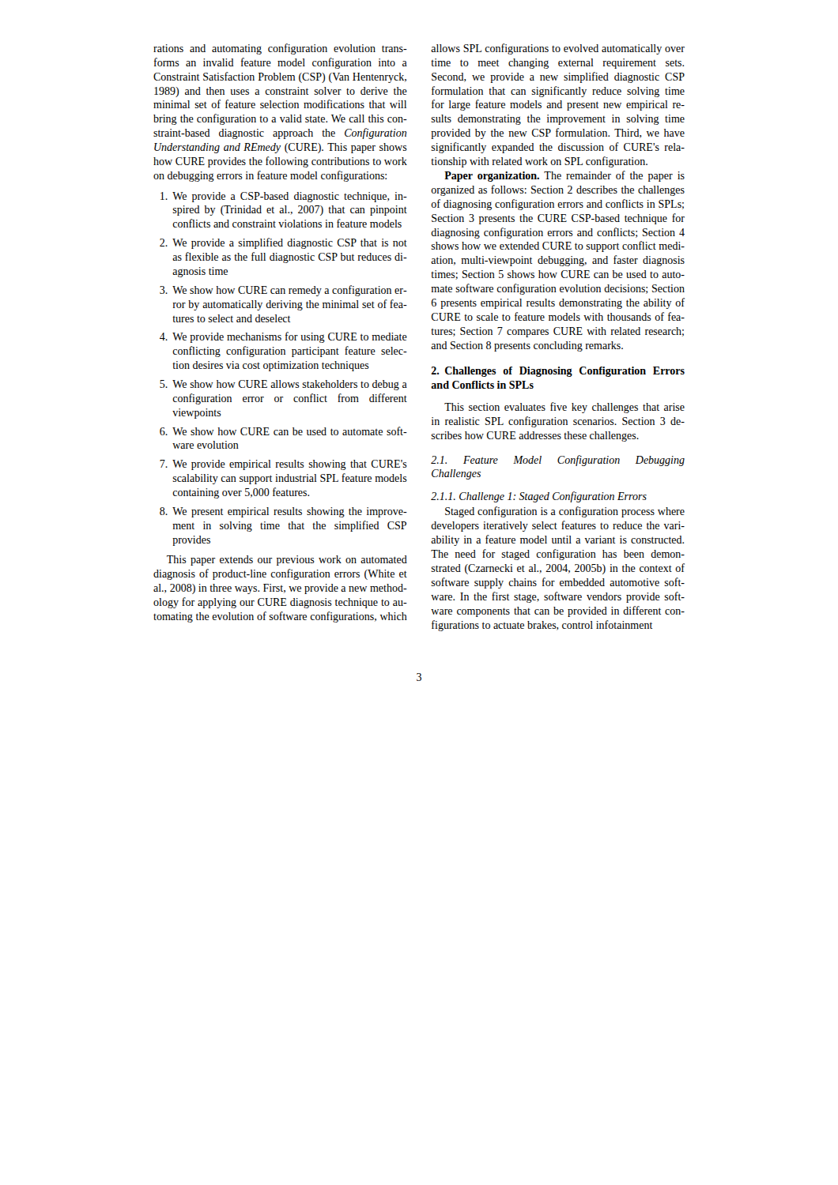rations and automating configuration evolution transforms an invalid feature model configuration into a Constraint Satisfaction Problem (CSP) (Van Hentenryck, 1989) and then uses a constraint solver to derive the minimal set of feature selection modifications that will bring the configuration to a valid state. We call this constraint-based diagnostic approach the Configuration Understanding and REmedy (CURE). This paper shows how CURE provides the following contributions to work on debugging errors in feature model configurations:
We provide a CSP-based diagnostic technique, inspired by (Trinidad et al., 2007) that can pinpoint conflicts and constraint violations in feature models
We provide a simplified diagnostic CSP that is not as flexible as the full diagnostic CSP but reduces diagnosis time
We show how CURE can remedy a configuration error by automatically deriving the minimal set of features to select and deselect
We provide mechanisms for using CURE to mediate conflicting configuration participant feature selection desires via cost optimization techniques
We show how CURE allows stakeholders to debug a configuration error or conflict from different viewpoints
We show how CURE can be used to automate software evolution
We provide empirical results showing that CURE's scalability can support industrial SPL feature models containing over 5,000 features.
We present empirical results showing the improvement in solving time that the simplified CSP provides
This paper extends our previous work on automated diagnosis of product-line configuration errors (White et al., 2008) in three ways. First, we provide a new methodology for applying our CURE diagnosis technique to automating the evolution of software configurations, which allows SPL configurations to evolved automatically over time to meet changing external requirement sets. Second, we provide a new simplified diagnostic CSP formulation that can significantly reduce solving time for large feature models and present new empirical results demonstrating the improvement in solving time provided by the new CSP formulation. Third, we have significantly expanded the discussion of CURE's relationship with related work on SPL configuration.
Paper organization. The remainder of the paper is organized as follows: Section 2 describes the challenges of diagnosing configuration errors and conflicts in SPLs; Section 3 presents the CURE CSP-based technique for diagnosing configuration errors and conflicts; Section 4 shows how we extended CURE to support conflict mediation, multi-viewpoint debugging, and faster diagnosis times; Section 5 shows how CURE can be used to automate software configuration evolution decisions; Section 6 presents empirical results demonstrating the ability of CURE to scale to feature models with thousands of features; Section 7 compares CURE with related research; and Section 8 presents concluding remarks.
2. Challenges of Diagnosing Configuration Errors and Conflicts in SPLs
This section evaluates five key challenges that arise in realistic SPL configuration scenarios. Section 3 describes how CURE addresses these challenges.
2.1. Feature Model Configuration Debugging Challenges
2.1.1. Challenge 1: Staged Configuration Errors
Staged configuration is a configuration process where developers iteratively select features to reduce the variability in a feature model until a variant is constructed. The need for staged configuration has been demonstrated (Czarnecki et al., 2004, 2005b) in the context of software supply chains for embedded automotive software. In the first stage, software vendors provide software components that can be provided in different configurations to actuate brakes, control infotainment
3